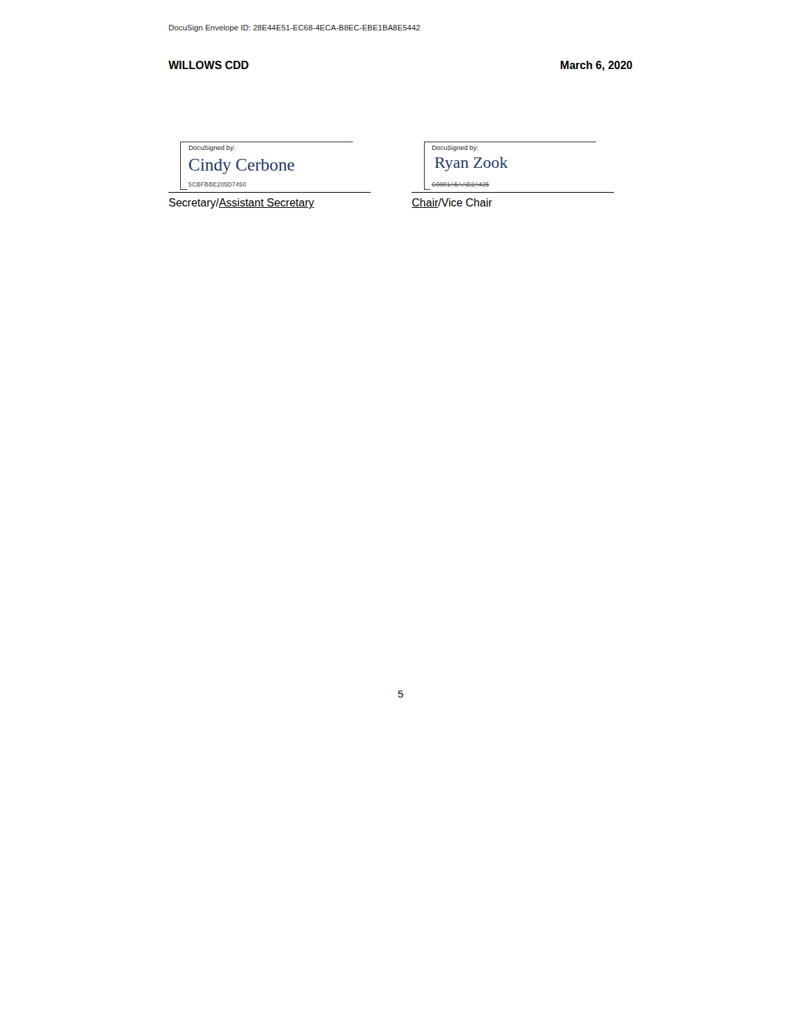DocuSign Envelope ID: 28E44E51-EC68-4ECA-B8EC-EBE1BA8E5442
WILLOWS CDD March 6, 2020
DocuSigned by:
Cindy Cerbone
5CBFBBE205D7450
Secretary/Assistant Secretary
DocuSigned by:
Ryan Zook
C0001A5AAD2A425
Chair/Vice Chair
5